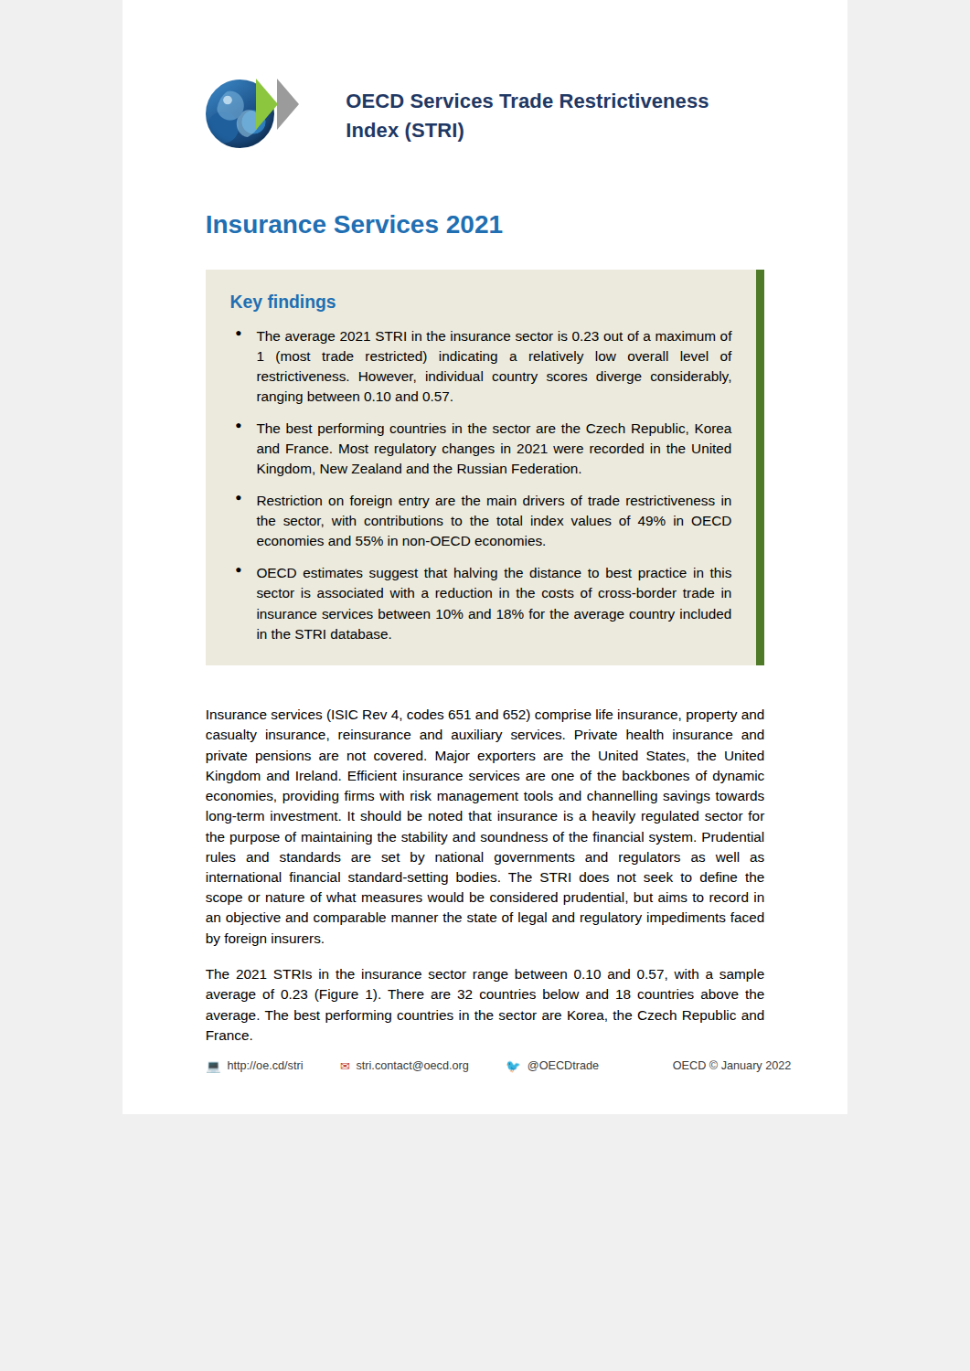OECD Services Trade Restrictiveness Index (STRI)
Insurance Services 2021
Key findings
The average 2021 STRI in the insurance sector is 0.23 out of a maximum of 1 (most trade restricted) indicating a relatively low overall level of restrictiveness. However, individual country scores diverge considerably, ranging between 0.10 and 0.57.
The best performing countries in the sector are the Czech Republic, Korea and France. Most regulatory changes in 2021 were recorded in the United Kingdom, New Zealand and the Russian Federation.
Restriction on foreign entry are the main drivers of trade restrictiveness in the sector, with contributions to the total index values of 49% in OECD economies and 55% in non-OECD economies.
OECD estimates suggest that halving the distance to best practice in this sector is associated with a reduction in the costs of cross-border trade in insurance services between 10% and 18% for the average country included in the STRI database.
Insurance services (ISIC Rev 4, codes 651 and 652) comprise life insurance, property and casualty insurance, reinsurance and auxiliary services. Private health insurance and private pensions are not covered. Major exporters are the United States, the United Kingdom and Ireland. Efficient insurance services are one of the backbones of dynamic economies, providing firms with risk management tools and channelling savings towards long-term investment. It should be noted that insurance is a heavily regulated sector for the purpose of maintaining the stability and soundness of the financial system. Prudential rules and standards are set by national governments and regulators as well as international financial standard-setting bodies. The STRI does not seek to define the scope or nature of what measures would be considered prudential, but aims to record in an objective and comparable manner the state of legal and regulatory impediments faced by foreign insurers.
The 2021 STRIs in the insurance sector range between 0.10 and 0.57, with a sample average of 0.23 (Figure 1). There are 32 countries below and 18 countries above the average. The best performing countries in the sector are Korea, the Czech Republic and France.
💻http://oe.cd/stri ✉stri.contact@oecd.org 🐦@OECDtrade OECD © January 2022